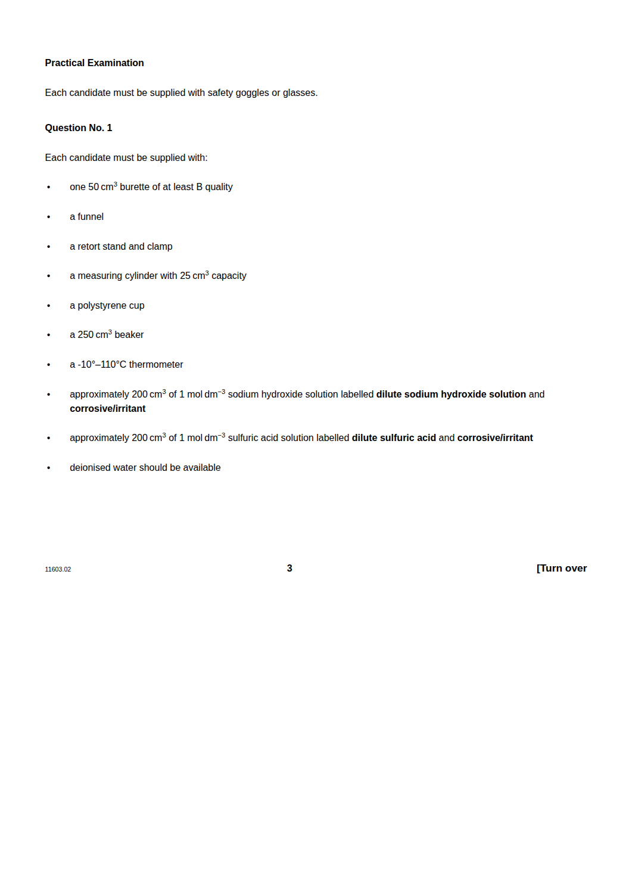Practical Examination
Each candidate must be supplied with safety goggles or glasses.
Question No. 1
Each candidate must be supplied with:
one 50 cm3 burette of at least B quality
a funnel
a retort stand and clamp
a measuring cylinder with 25 cm3 capacity
a polystyrene cup
a 250 cm3 beaker
a -10°–110°C thermometer
approximately 200 cm3 of 1 mol dm−3 sodium hydroxide solution labelled dilute sodium hydroxide solution and corrosive/irritant
approximately 200 cm3 of 1 mol dm−3 sulfuric acid solution labelled dilute sulfuric acid and corrosive/irritant
deionised water should be available
11603.02 3 [Turn over